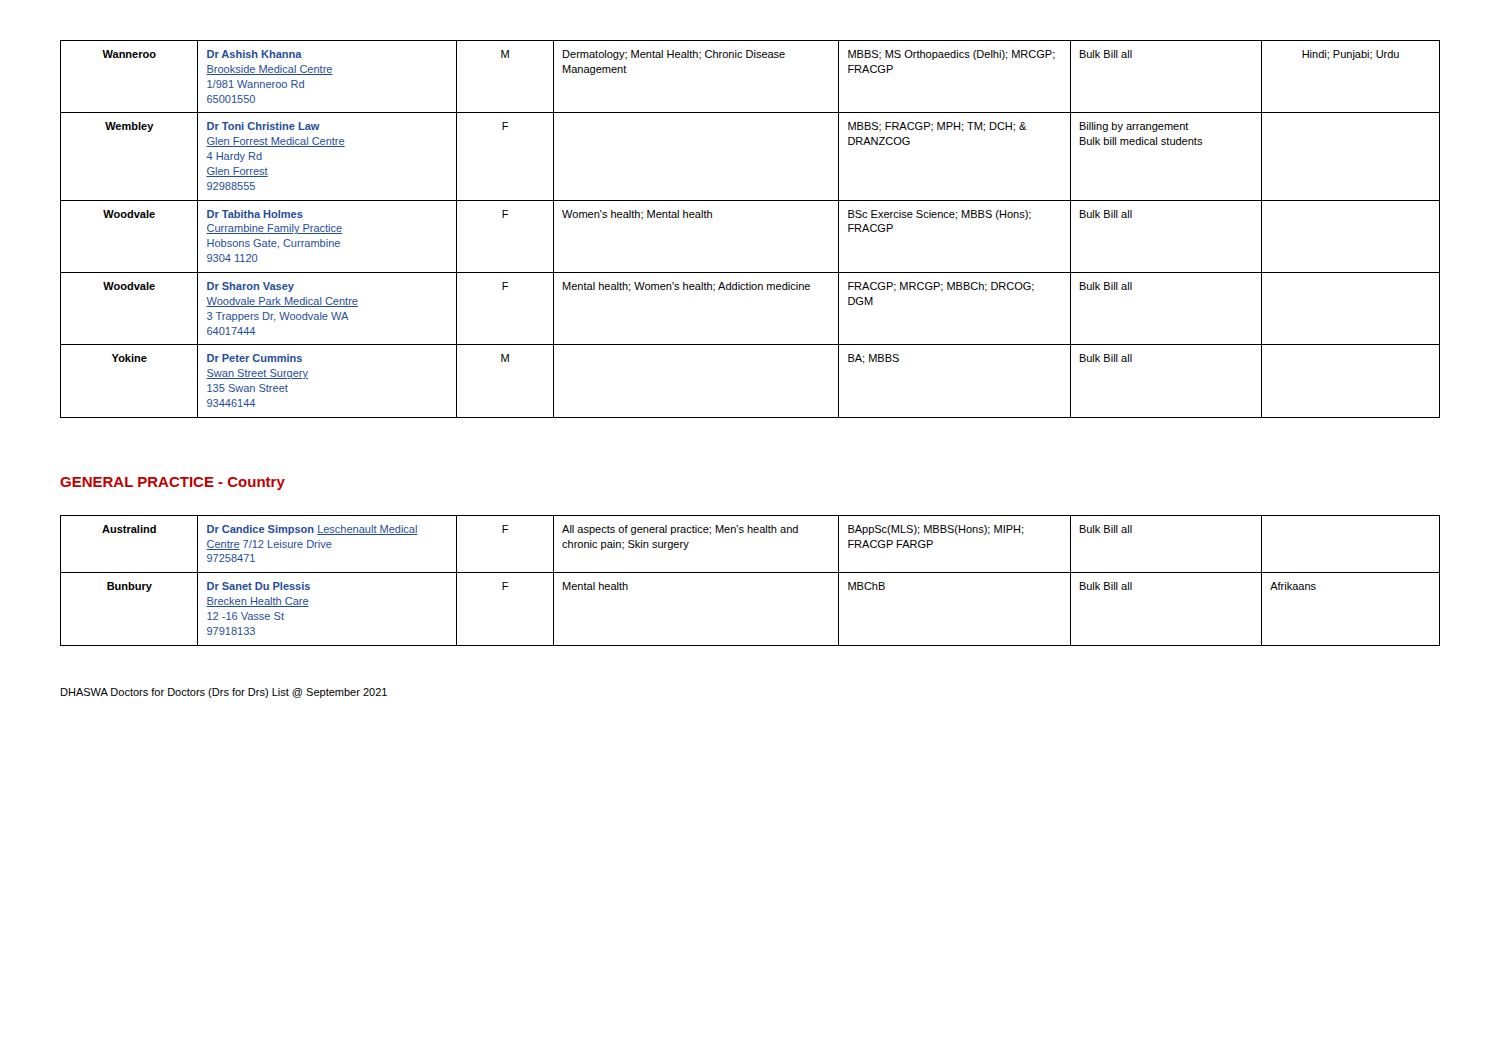| Wanneroo | Dr Ashish Khanna Brookside Medical Centre 1/981 Wanneroo Rd 65001550 | M | Dermatology; Mental Health; Chronic Disease Management | MBBS; MS Orthopaedics (Delhi); MRCGP; FRACGP | Bulk Bill all | Hindi; Punjabi; Urdu |
| Wembley | Dr Toni Christine Law Glen Forrest Medical Centre 4 Hardy Rd Glen Forrest 92988555 | F | | MBBS; FRACGP; MPH; TM; DCH; & DRANZCOG | Billing by arrangement Bulk bill medical students | |
| Woodvale | Dr Tabitha Holmes Currambine Family Practice Hobsons Gate, Currambine 9304 1120 | F | Women's health; Mental health | BSc Exercise Science; MBBS (Hons); FRACGP | Bulk Bill all | |
| Woodvale | Dr Sharon Vasey Woodvale Park Medical Centre 3 Trappers Dr, Woodvale WA 64017444 | F | Mental health; Women's health; Addiction medicine | FRACGP; MRCGP; MBBCh; DRCOG; DGM | Bulk Bill all | |
| Yokine | Dr Peter Cummins Swan Street Surgery 135 Swan Street 93446144 | M | | BA; MBBS | Bulk Bill all | |
GENERAL PRACTICE - Country
| Australind | Dr Candice Simpson Leschenault Medical Centre 7/12 Leisure Drive 97258471 | F | All aspects of general practice; Men's health and chronic pain; Skin surgery | BAppSc(MLS); MBBS(Hons); MIPH; FRACGP FARGP | Bulk Bill all | |
| Bunbury | Dr Sanet Du Plessis Brecken Health Care 12 -16 Vasse St 97918133 | F | Mental health | MBChB | Bulk Bill all | Afrikaans |
DHASWA Doctors for Doctors (Drs for Drs) List @ September 2021